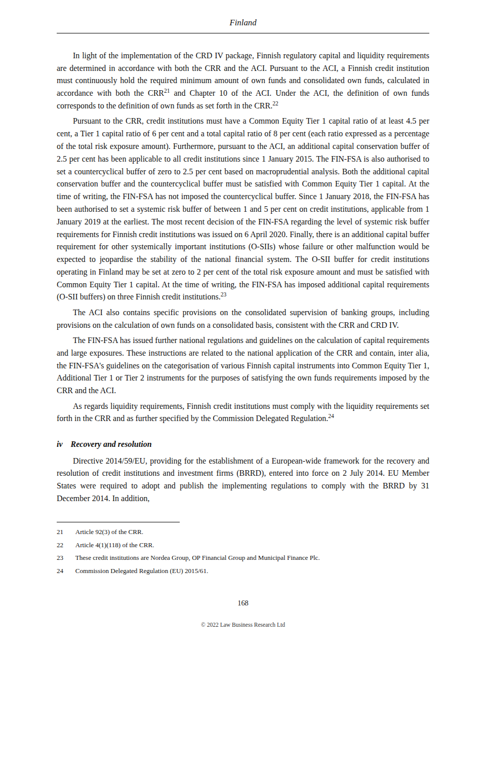Finland
In light of the implementation of the CRD IV package, Finnish regulatory capital and liquidity requirements are determined in accordance with both the CRR and the ACI. Pursuant to the ACI, a Finnish credit institution must continuously hold the required minimum amount of own funds and consolidated own funds, calculated in accordance with both the CRR21 and Chapter 10 of the ACI. Under the ACI, the definition of own funds corresponds to the definition of own funds as set forth in the CRR.22
Pursuant to the CRR, credit institutions must have a Common Equity Tier 1 capital ratio of at least 4.5 per cent, a Tier 1 capital ratio of 6 per cent and a total capital ratio of 8 per cent (each ratio expressed as a percentage of the total risk exposure amount). Furthermore, pursuant to the ACI, an additional capital conservation buffer of 2.5 per cent has been applicable to all credit institutions since 1 January 2015. The FIN-FSA is also authorised to set a countercyclical buffer of zero to 2.5 per cent based on macroprudential analysis. Both the additional capital conservation buffer and the countercyclical buffer must be satisfied with Common Equity Tier 1 capital. At the time of writing, the FIN-FSA has not imposed the countercyclical buffer. Since 1 January 2018, the FIN-FSA has been authorised to set a systemic risk buffer of between 1 and 5 per cent on credit institutions, applicable from 1 January 2019 at the earliest. The most recent decision of the FIN-FSA regarding the level of systemic risk buffer requirements for Finnish credit institutions was issued on 6 April 2020. Finally, there is an additional capital buffer requirement for other systemically important institutions (O-SIIs) whose failure or other malfunction would be expected to jeopardise the stability of the national financial system. The O-SII buffer for credit institutions operating in Finland may be set at zero to 2 per cent of the total risk exposure amount and must be satisfied with Common Equity Tier 1 capital. At the time of writing, the FIN-FSA has imposed additional capital requirements (O-SII buffers) on three Finnish credit institutions.23
The ACI also contains specific provisions on the consolidated supervision of banking groups, including provisions on the calculation of own funds on a consolidated basis, consistent with the CRR and CRD IV.
The FIN-FSA has issued further national regulations and guidelines on the calculation of capital requirements and large exposures. These instructions are related to the national application of the CRR and contain, inter alia, the FIN-FSA's guidelines on the categorisation of various Finnish capital instruments into Common Equity Tier 1, Additional Tier 1 or Tier 2 instruments for the purposes of satisfying the own funds requirements imposed by the CRR and the ACI.
As regards liquidity requirements, Finnish credit institutions must comply with the liquidity requirements set forth in the CRR and as further specified by the Commission Delegated Regulation.24
iv Recovery and resolution
Directive 2014/59/EU, providing for the establishment of a European-wide framework for the recovery and resolution of credit institutions and investment firms (BRRD), entered into force on 2 July 2014. EU Member States were required to adopt and publish the implementing regulations to comply with the BRRD by 31 December 2014. In addition,
21 Article 92(3) of the CRR.
22 Article 4(1)(118) of the CRR.
23 These credit institutions are Nordea Group, OP Financial Group and Municipal Finance Plc.
24 Commission Delegated Regulation (EU) 2015/61.
168
© 2022 Law Business Research Ltd